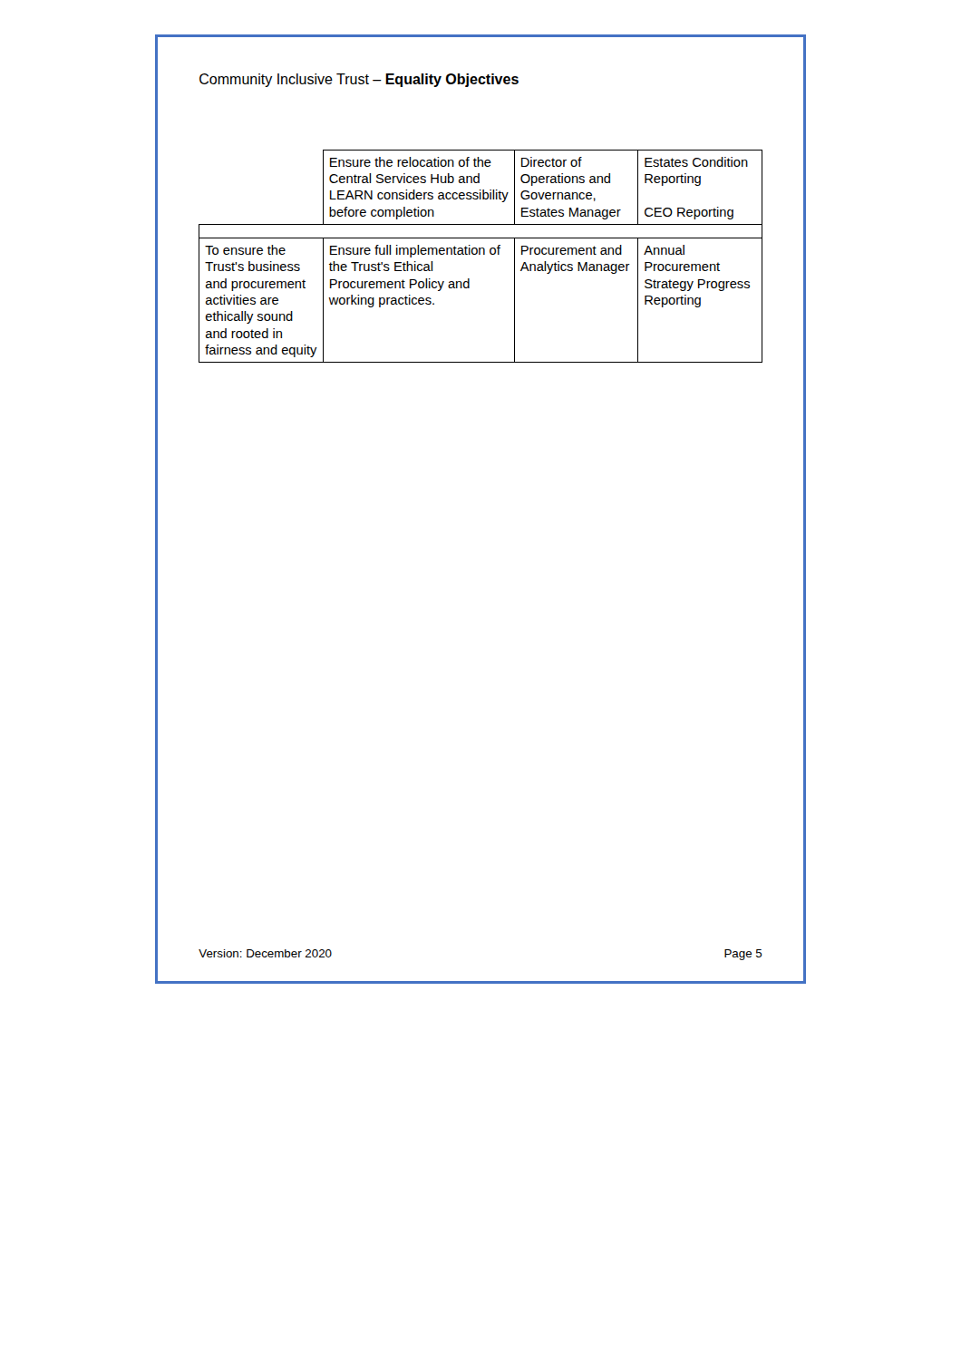Community Inclusive Trust – Equality Objectives
| | Ensure the relocation of the Central Services Hub and LEARN considers accessibility before completion | Director of Operations and Governance, Estates Manager | Estates Condition Reporting CEO Reporting |
| To ensure the Trust's business and procurement activities are ethically sound and rooted in fairness and equity | Ensure full implementation of the Trust's Ethical Procurement Policy and working practices. | Procurement and Analytics Manager | Annual Procurement Strategy Progress Reporting |
Version: December 2020 Page 5